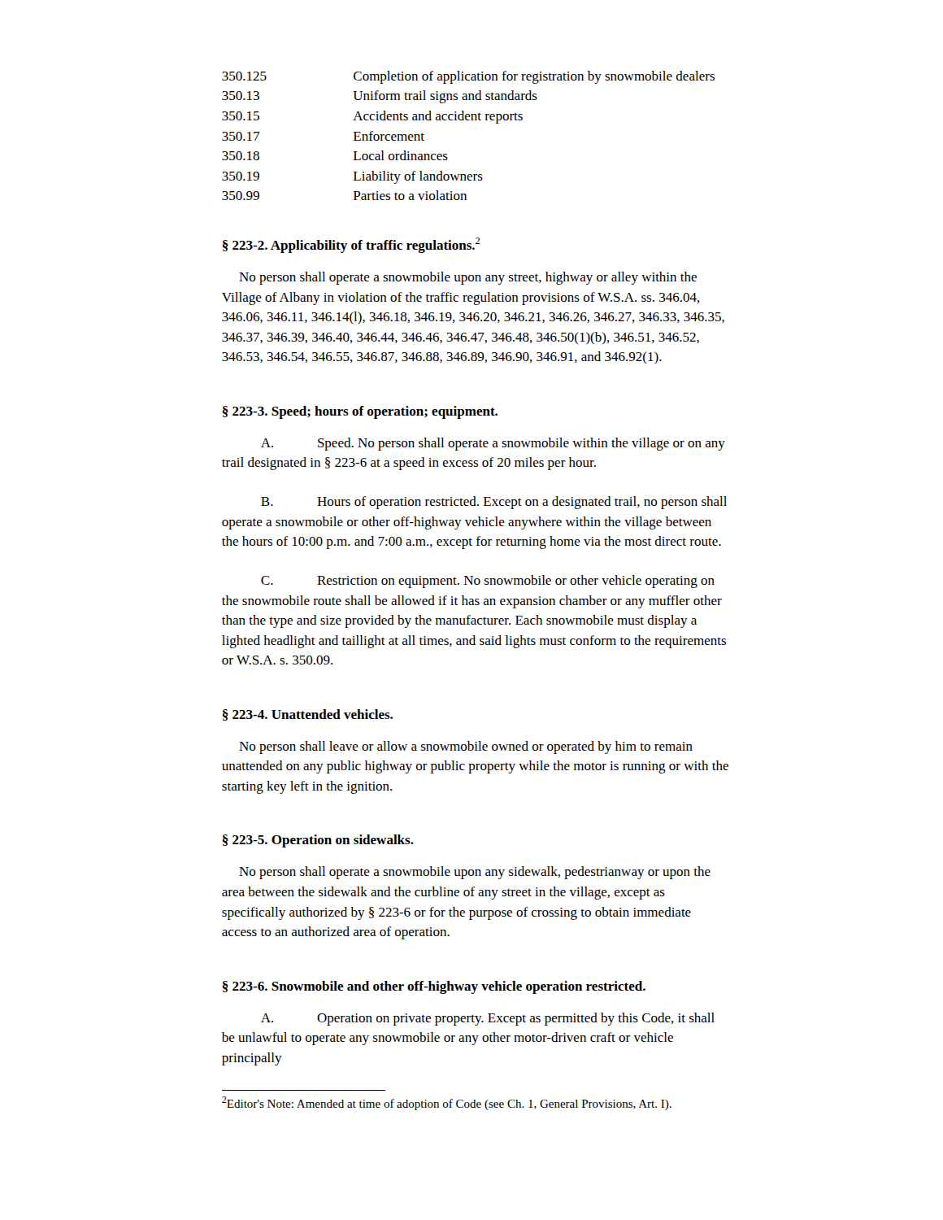350.125 Completion of application for registration by snowmobile dealers
350.13 Uniform trail signs and standards
350.15 Accidents and accident reports
350.17 Enforcement
350.18 Local ordinances
350.19 Liability of landowners
350.99 Parties to a violation
§ 223-2. Applicability of traffic regulations.2
No person shall operate a snowmobile upon any street, highway or alley within the Village of Albany in violation of the traffic regulation provisions of W.S.A. ss. 346.04, 346.06, 346.11, 346.14(l), 346.18, 346.19, 346.20, 346.21, 346.26, 346.27, 346.33, 346.35, 346.37, 346.39, 346.40, 346.44, 346.46, 346.47, 346.48, 346.50(1)(b), 346.51, 346.52, 346.53, 346.54, 346.55, 346.87, 346.88, 346.89, 346.90, 346.91, and 346.92(1).
§ 223-3. Speed; hours of operation; equipment.
A. Speed. No person shall operate a snowmobile within the village or on any trail designated in § 223-6 at a speed in excess of 20 miles per hour.
B. Hours of operation restricted. Except on a designated trail, no person shall operate a snowmobile or other off-highway vehicle anywhere within the village between the hours of 10:00 p.m. and 7:00 a.m., except for returning home via the most direct route.
C. Restriction on equipment. No snowmobile or other vehicle operating on the snowmobile route shall be allowed if it has an expansion chamber or any muffler other than the type and size provided by the manufacturer. Each snowmobile must display a lighted headlight and taillight at all times, and said lights must conform to the requirements or W.S.A. s. 350.09.
§ 223-4. Unattended vehicles.
No person shall leave or allow a snowmobile owned or operated by him to remain unattended on any public highway or public property while the motor is running or with the starting key left in the ignition.
§ 223-5. Operation on sidewalks.
No person shall operate a snowmobile upon any sidewalk, pedestrianway or upon the area between the sidewalk and the curbline of any street in the village, except as specifically authorized by § 223-6 or for the purpose of crossing to obtain immediate access to an authorized area of operation.
§ 223-6. Snowmobile and other off-highway vehicle operation restricted.
A. Operation on private property. Except as permitted by this Code, it shall be unlawful to operate any snowmobile or any other motor-driven craft or vehicle principally
2Editor's Note: Amended at time of adoption of Code (see Ch. 1, General Provisions, Art. I).